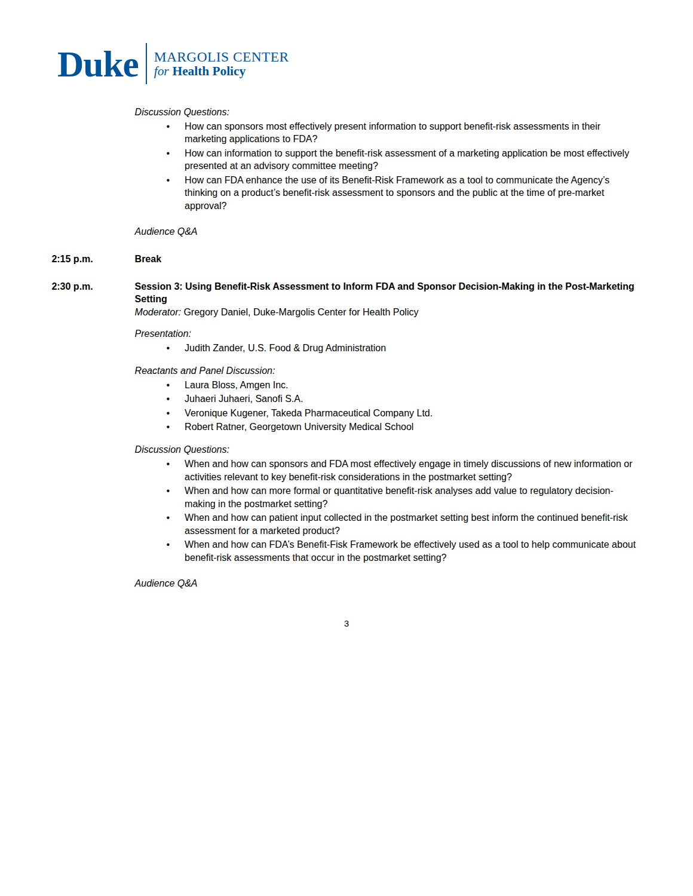Duke
MARGOLIS CENTER
for Health Policy
Discussion Questions:
How can sponsors most effectively present information to support benefit-risk assessments in their marketing applications to FDA?
How can information to support the benefit-risk assessment of a marketing application be most effectively presented at an advisory committee meeting?
How can FDA enhance the use of its Benefit-Risk Framework as a tool to communicate the Agency’s thinking on a product’s benefit-risk assessment to sponsors and the public at the time of pre-market approval?
Audience Q&A
2:15 p.m.
Break
2:30 p.m.
Session 3: Using Benefit-Risk Assessment to Inform FDA and Sponsor Decision-Making in the Post-Marketing Setting
Moderator: Gregory Daniel, Duke-Margolis Center for Health Policy
Presentation:
Judith Zander, U.S. Food & Drug Administration
Reactants and Panel Discussion:
Laura Bloss, Amgen Inc.
Juhaeri Juhaeri, Sanofi S.A.
Veronique Kugener, Takeda Pharmaceutical Company Ltd.
Robert Ratner, Georgetown University Medical School
Discussion Questions:
When and how can sponsors and FDA most effectively engage in timely discussions of new information or activities relevant to key benefit-risk considerations in the postmarket setting?
When and how can more formal or quantitative benefit-risk analyses add value to regulatory decision-making in the postmarket setting?
When and how can patient input collected in the postmarket setting best inform the continued benefit-risk assessment for a marketed product?
When and how can FDA’s Benefit-Fisk Framework be effectively used as a tool to help communicate about benefit-risk assessments that occur in the postmarket setting?
Audience Q&A
3